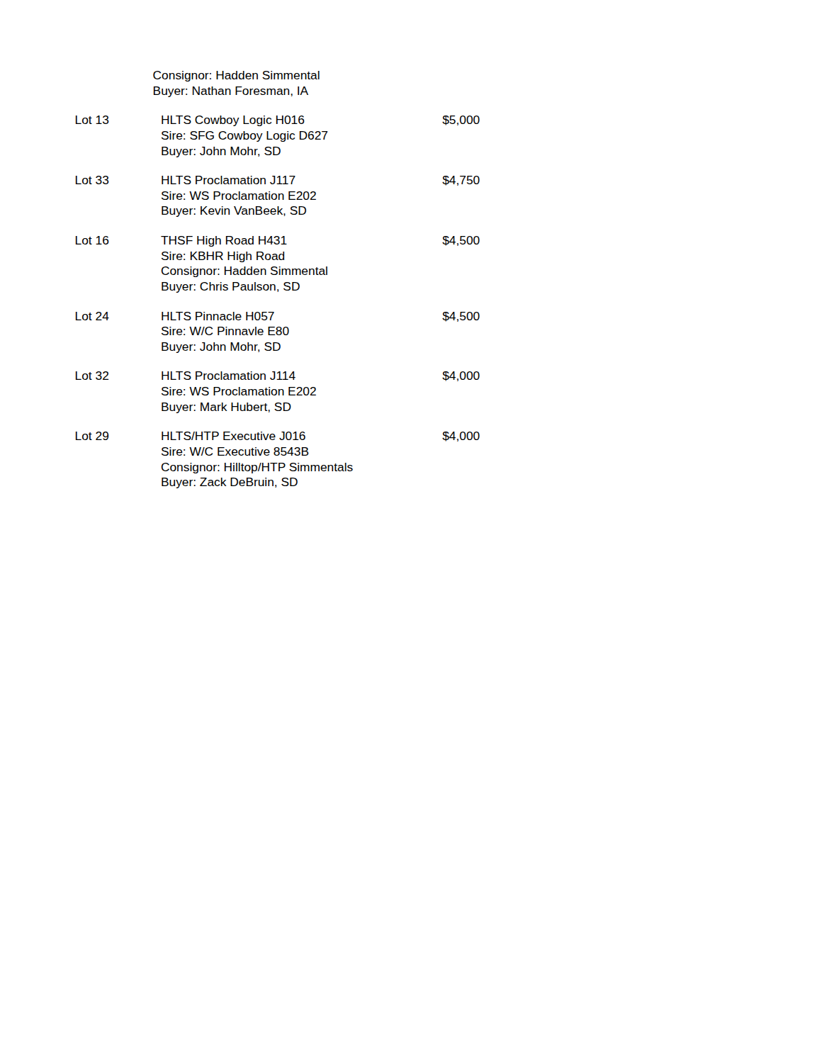Consignor: Hadden Simmental
Buyer: Nathan Foresman, IA
| Lot 13 | HLTS Cowboy Logic H016 Sire: SFG Cowboy Logic D627 Buyer: John Mohr, SD | $5,000 |
| Lot 33 | HLTS Proclamation J117 Sire: WS Proclamation E202 Buyer: Kevin VanBeek, SD | $4,750 |
| Lot 16 | THSF High Road H431 Sire: KBHR High Road Consignor: Hadden Simmental Buyer: Chris Paulson, SD | $4,500 |
| Lot 24 | HLTS Pinnacle H057 Sire: W/C Pinnavle E80 Buyer: John Mohr, SD | $4,500 |
| Lot 32 | HLTS Proclamation J114 Sire: WS Proclamation E202 Buyer: Mark Hubert, SD | $4,000 |
| Lot 29 | HLTS/HTP Executive J016 Sire: W/C Executive 8543B Consignor: Hilltop/HTP Simmentals Buyer: Zack DeBruin, SD | $4,000 |